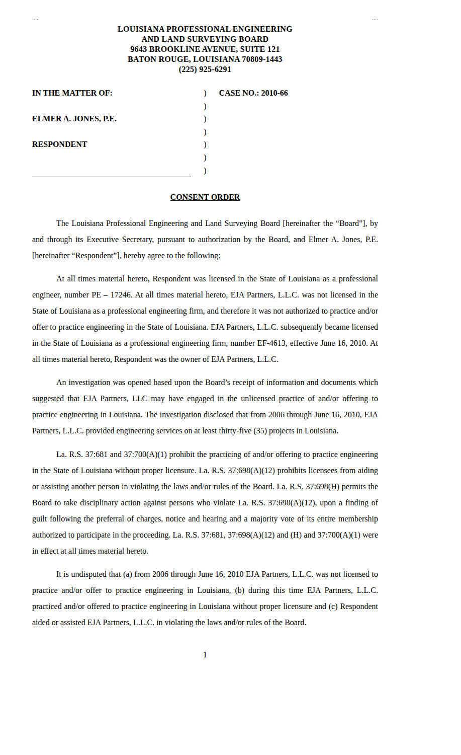.....
....
LOUISIANA PROFESSIONAL ENGINEERING
AND LAND SURVEYING BOARD
9643 BROOKLINE AVENUE, SUITE 121
BATON ROUGE, LOUISIANA 70809-1443
(225) 925-6291
| IN THE MATTER OF: | ) | CASE NO.: 2010-66 |
| | ) | |
| ELMER A. JONES, P.E. | ) | |
| | ) | |
| RESPONDENT | ) | |
| | ) | |
| | ) | |
CONSENT ORDER
The Louisiana Professional Engineering and Land Surveying Board [hereinafter the “Board”], by and through its Executive Secretary, pursuant to authorization by the Board, and Elmer A. Jones, P.E. [hereinafter “Respondent”], hereby agree to the following:
At all times material hereto, Respondent was licensed in the State of Louisiana as a professional engineer, number PE – 17246. At all times material hereto, EJA Partners, L.L.C. was not licensed in the State of Louisiana as a professional engineering firm, and therefore it was not authorized to practice and/or offer to practice engineering in the State of Louisiana. EJA Partners, L.L.C. subsequently became licensed in the State of Louisiana as a professional engineering firm, number EF-4613, effective June 16, 2010. At all times material hereto, Respondent was the owner of EJA Partners, L.L.C.
An investigation was opened based upon the Board’s receipt of information and documents which suggested that EJA Partners, LLC may have engaged in the unlicensed practice of and/or offering to practice engineering in Louisiana. The investigation disclosed that from 2006 through June 16, 2010, EJA Partners, L.L.C. provided engineering services on at least thirty-five (35) projects in Louisiana.
La. R.S. 37:681 and 37:700(A)(1) prohibit the practicing of and/or offering to practice engineering in the State of Louisiana without proper licensure. La. R.S. 37:698(A)(12) prohibits licensees from aiding or assisting another person in violating the laws and/or rules of the Board. La. R.S. 37:698(H) permits the Board to take disciplinary action against persons who violate La. R.S. 37:698(A)(12), upon a finding of guilt following the preferral of charges, notice and hearing and a majority vote of its entire membership authorized to participate in the proceeding. La. R.S. 37:681, 37:698(A)(12) and (H) and 37:700(A)(1) were in effect at all times material hereto.
It is undisputed that (a) from 2006 through June 16, 2010 EJA Partners, L.L.C. was not licensed to practice and/or offer to practice engineering in Louisiana, (b) during this time EJA Partners, L.L.C. practiced and/or offered to practice engineering in Louisiana without proper licensure and (c) Respondent aided or assisted EJA Partners, L.L.C. in violating the laws and/or rules of the Board.
1